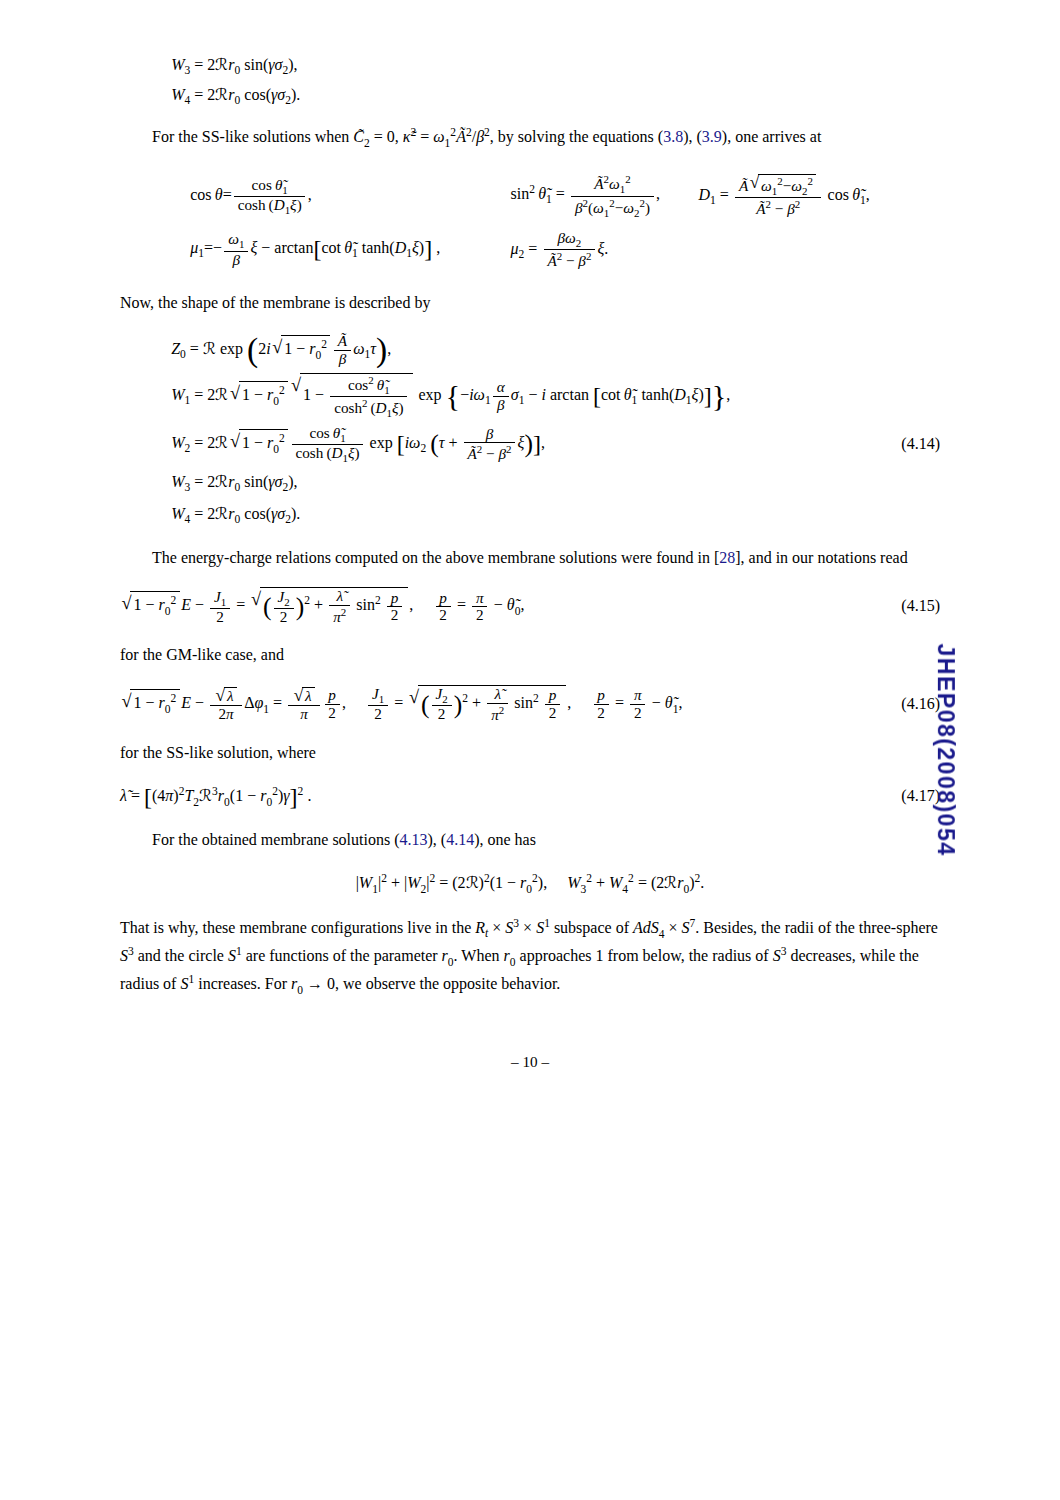JHEP08(2008)054
W3 = 2ℛr0 sin(γσ2),
W4 = 2ℛr0 cos(γσ2).
For the SS-like solutions when C̃2 = 0, κ̃2 = ω12Ã2/β2, by solving the equations (3.8), (3.9), one arrives at
| cos θ = cos θ̃ 1 cosh ( D 1 ξ ) , | sin 2 θ̃ 1 = Ã 2 ω 1 2 β 2 ( ω 1 2 − ω 2 2 ) , | D 1 = Ã ω 1 2 − ω 2 2 Ã 2 − β 2 cos θ̃ 1 , |
| μ 1 =− ω 1 β ξ − arctan [ cot θ̃ 1 tanh( D 1 ξ ) ] , | μ 2 = βω 2 Ã 2 − β 2 ξ . | |
Now, the shape of the membrane is described by
Z0 = ℛ exp (2i 1 − r02 Ãβ ω1τ),
W1 = 2ℛ1 − r021 − cos2 θ̃1 cosh2 (D1ξ) exp {−iω1αβ σ1 − i arctan [cot θ̃1 tanh(D1ξ)]},
W2 = 2ℛ1 − r02 cos θ̃1 cosh (D1ξ) exp [iω2 (τ + βÃ2 − β2 ξ)], (4.14)
W3 = 2ℛr0 sin(γσ2),
W4 = 2ℛr0 cos(γσ2).
The energy-charge relations computed on the above membrane solutions were found in [28], and in our notations read
1 − r02 E − J12 = (J22)2 + λ̃π2 sin2 p 2, p 2 = π 2 − θ̃0, (4.15)
for the GM-like case, and
1 − r02 E − λ 2π Δφ1 = λπ p 2, J12 = (J22)2 + λ̃π2 sin2 p 2, p 2 = π 2 − θ̃1, (4.16)
for the SS-like solution, where
λ̃ = [(4π)2T2ℛ3r0(1 − r02)γ]2 . (4.17)
For the obtained membrane solutions (4.13), (4.14), one has
|W1|2 + |W2|2 = (2ℛ)2(1 − r02), W32 + W42 = (2ℛr0)2.
That is why, these membrane configurations live in the Rt × S3 × S1 subspace of AdS4 × S7. Besides, the radii of the three-sphere S3 and the circle S1 are functions of the parameter r0. When r0 approaches 1 from below, the radius of S3 decreases, while the radius of S1 increases. For r0 → 0, we observe the opposite behavior.
– 10 –